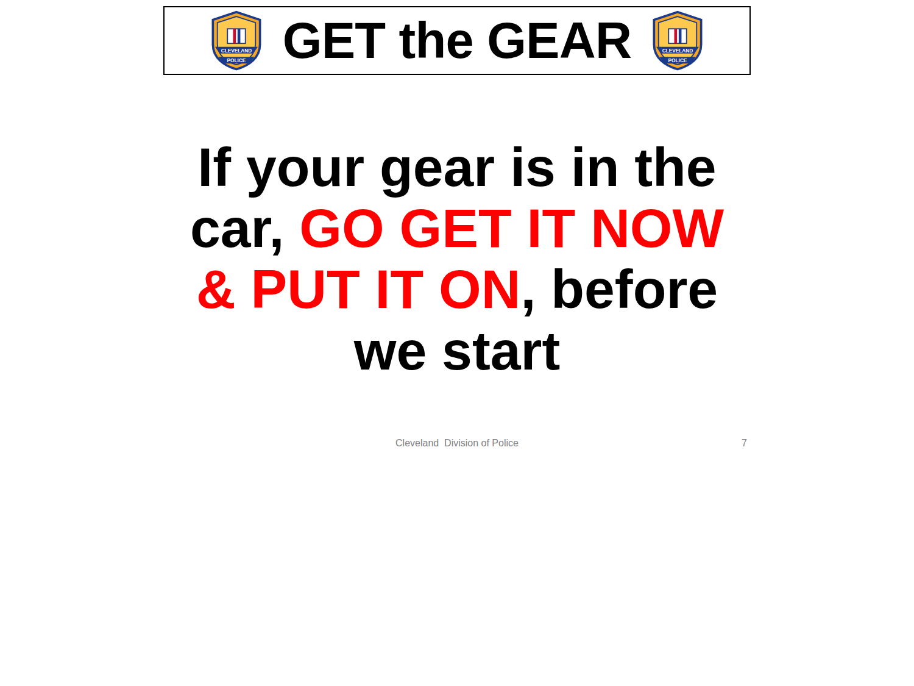CLEVELAND POLICE
GET the GEAR
CLEVELAND POLICE
If your gear is in the car, GO GET IT NOW & PUT IT ON, before we start
Cleveland Division of Police
7